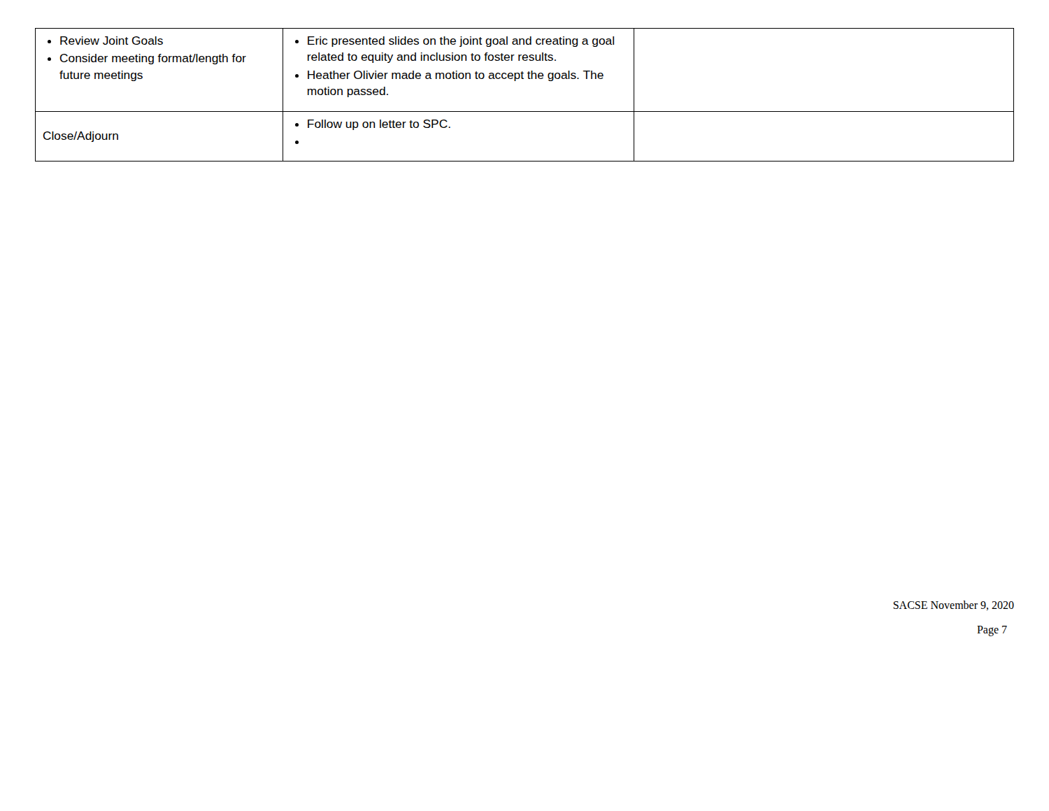| Review Joint Goals Consider meeting format/length for future meetings | Eric presented slides on the joint goal and creating a goal related to equity and inclusion to foster results. Heather Olivier made a motion to accept the goals. The motion passed. | |
| Close/Adjourn | Follow up on letter to SPC. | |
SACSE November 9, 2020 Page 7